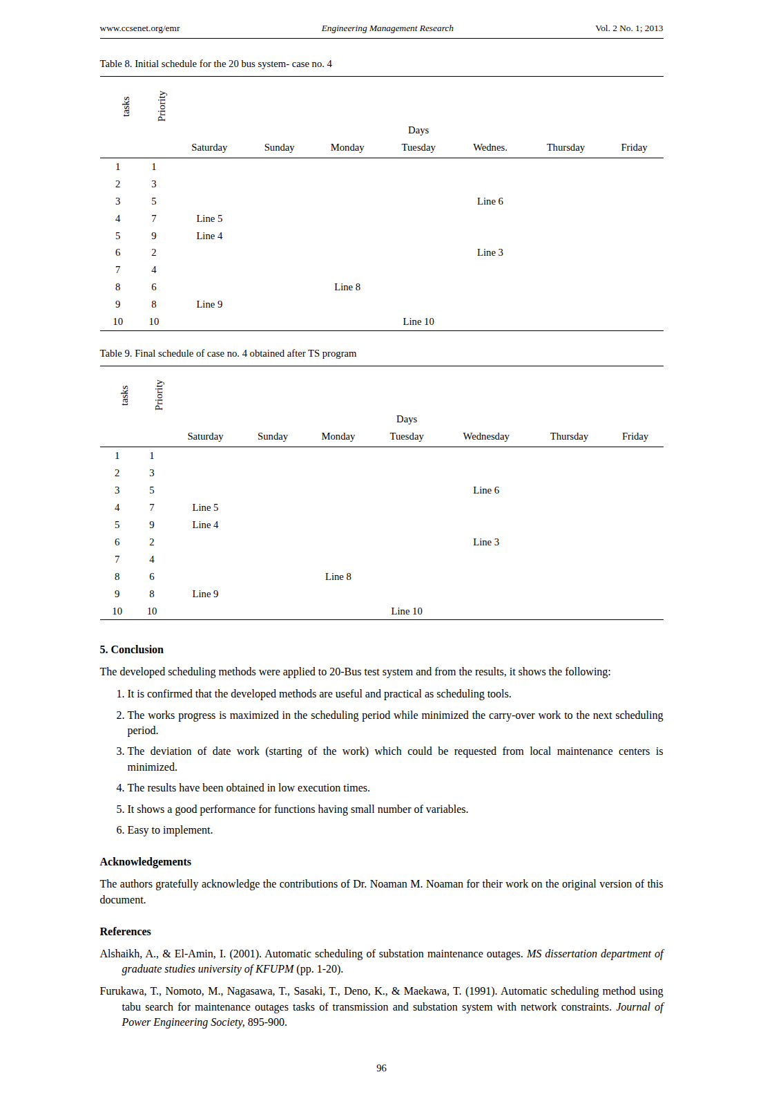www.ccsenet.org/emr Engineering Management Research Vol. 2 No. 1; 2013
Table 8. Initial schedule for the 20 bus system- case no. 4
| tasks | Priority | | | | Days | | | |
| --- | --- | --- | --- | --- | --- | --- | --- | --- |
| | | Saturday | Sunday | Monday | Tuesday | Wednes. | Thursday | Friday |
| 1 | 1 | | | | | | | |
| 2 | 3 | | | | | | | |
| 3 | 5 | | | | | Line 6 | | |
| 4 | 7 | Line 5 | | | | | | |
| 5 | 9 | Line 4 | | | | | | |
| 6 | 2 | | | | | Line 3 | | |
| 7 | 4 | | | | | | | |
| 8 | 6 | | | Line 8 | | | | |
| 9 | 8 | Line 9 | | | | | | |
| 10 | 10 | | | | Line 10 | | | |
Table 9. Final schedule of case no. 4 obtained after TS program
| tasks | Priority | | | | Days | | | |
| --- | --- | --- | --- | --- | --- | --- | --- | --- |
| | | Saturday | Sunday | Monday | Tuesday | Wednesday | Thursday | Friday |
| 1 | 1 | | | | | | | |
| 2 | 3 | | | | | | | |
| 3 | 5 | | | | | Line 6 | | |
| 4 | 7 | Line 5 | | | | | | |
| 5 | 9 | Line 4 | | | | | | |
| 6 | 2 | | | | | Line 3 | | |
| 7 | 4 | | | | | | | |
| 8 | 6 | | | Line 8 | | | | |
| 9 | 8 | Line 9 | | | | | | |
| 10 | 10 | | | | Line 10 | | | |
5. Conclusion
The developed scheduling methods were applied to 20-Bus test system and from the results, it shows the following:
It is confirmed that the developed methods are useful and practical as scheduling tools.
The works progress is maximized in the scheduling period while minimized the carry-over work to the next scheduling period.
The deviation of date work (starting of the work) which could be requested from local maintenance centers is minimized.
The results have been obtained in low execution times.
It shows a good performance for functions having small number of variables.
Easy to implement.
Acknowledgements
The authors gratefully acknowledge the contributions of Dr. Noaman M. Noaman for their work on the original version of this document.
References
Alshaikh, A., & El-Amin, I. (2001). Automatic scheduling of substation maintenance outages. MS dissertation department of graduate studies university of KFUPM (pp. 1-20).
Furukawa, T., Nomoto, M., Nagasawa, T., Sasaki, T., Deno, K., & Maekawa, T. (1991). Automatic scheduling method using tabu search for maintenance outages tasks of transmission and substation system with network constraints. Journal of Power Engineering Society, 895-900.
96